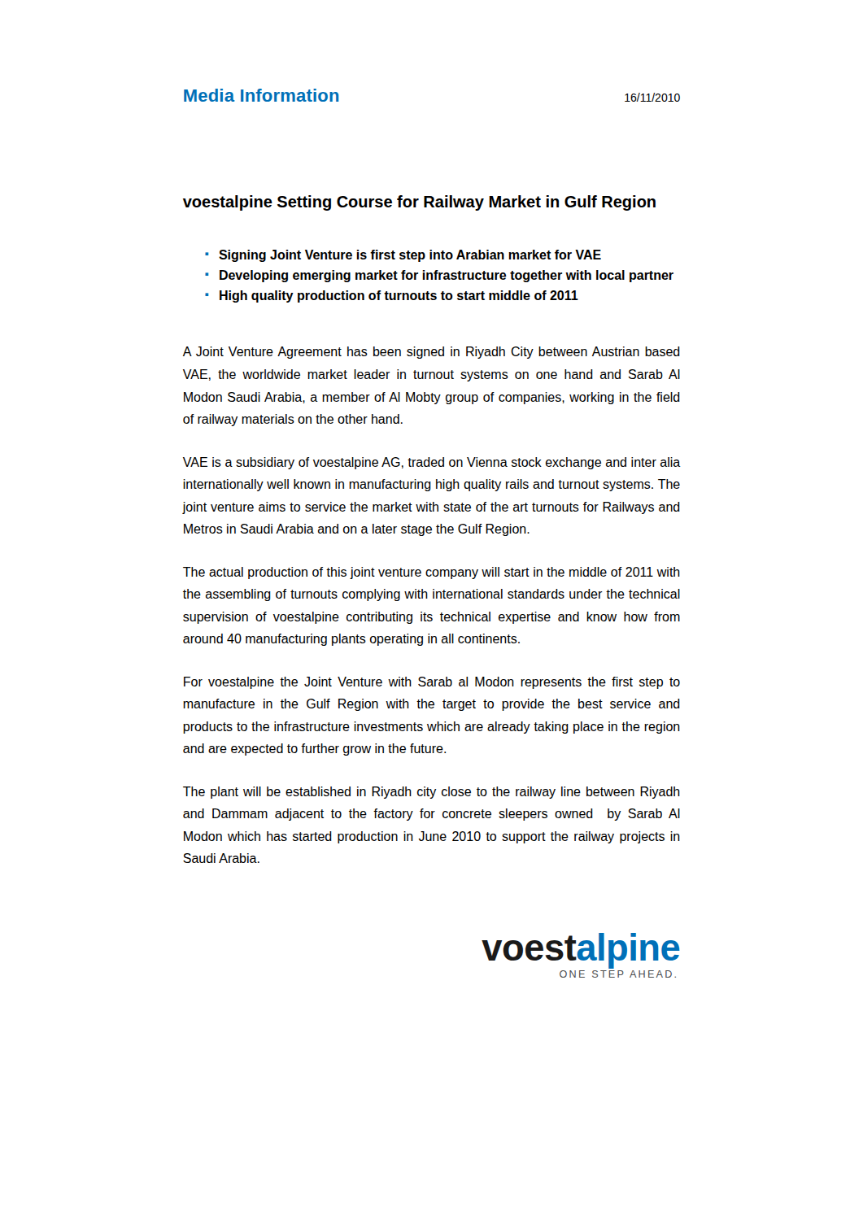Media Information
16/11/2010
voestalpine Setting Course for Railway Market in Gulf Region
Signing Joint Venture is first step into Arabian market for VAE
Developing emerging market for infrastructure together with local partner
High quality production of turnouts to start middle of 2011
A Joint Venture Agreement has been signed in Riyadh City between Austrian based VAE, the worldwide market leader in turnout systems on one hand and Sarab Al Modon Saudi Arabia, a member of Al Mobty group of companies, working in the field of railway materials on the other hand.
VAE is a subsidiary of voestalpine AG, traded on Vienna stock exchange and inter alia internationally well known in manufacturing high quality rails and turnout systems. The joint venture aims to service the market with state of the art turnouts for Railways and Metros in Saudi Arabia and on a later stage the Gulf Region.
The actual production of this joint venture company will start in the middle of 2011 with the assembling of turnouts complying with international standards under the technical supervision of voestalpine contributing its technical expertise and know how from around 40 manufacturing plants operating in all continents.
For voestalpine the Joint Venture with Sarab al Modon represents the first step to manufacture in the Gulf Region with the target to provide the best service and products to the infrastructure investments which are already taking place in the region and are expected to further grow in the future.
The plant will be established in Riyadh city close to the railway line between Riyadh and Dammam adjacent to the factory for concrete sleepers owned by Sarab Al Modon which has started production in June 2010 to support the railway projects in Saudi Arabia.
voestalpine
ONE STEP AHEAD.